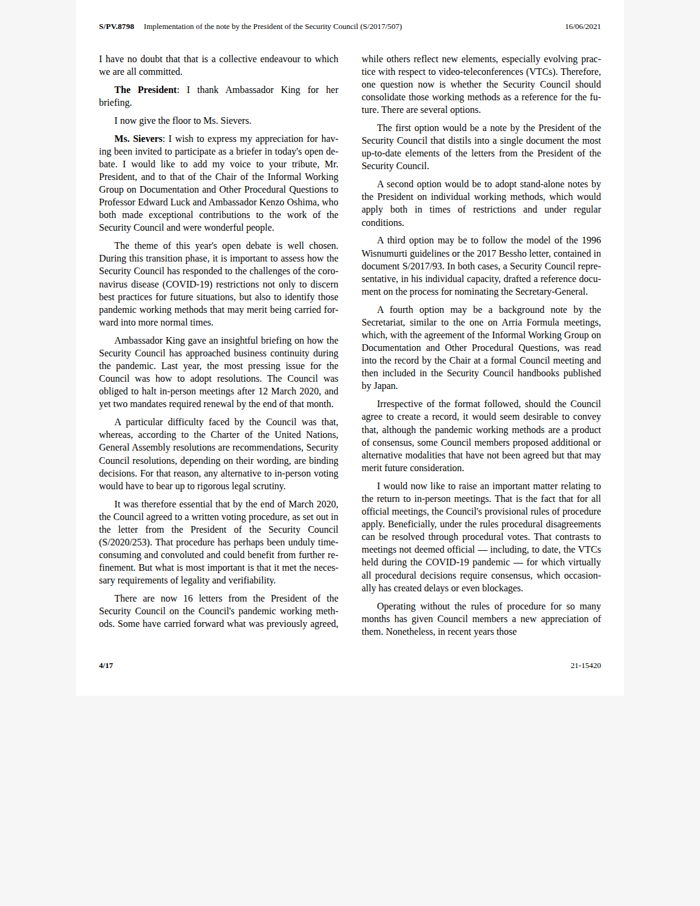S/PV.8798 Implementation of the note by the President of the Security Council (S/2017/507) 16/06/2021
I have no doubt that that is a collective endeavour to which we are all committed.
The President: I thank Ambassador King for her briefing.
I now give the floor to Ms. Sievers.
Ms. Sievers: I wish to express my appreciation for having been invited to participate as a briefer in today's open debate. I would like to add my voice to your tribute, Mr. President, and to that of the Chair of the Informal Working Group on Documentation and Other Procedural Questions to Professor Edward Luck and Ambassador Kenzo Oshima, who both made exceptional contributions to the work of the Security Council and were wonderful people.
The theme of this year's open debate is well chosen. During this transition phase, it is important to assess how the Security Council has responded to the challenges of the coronavirus disease (COVID-19) restrictions not only to discern best practices for future situations, but also to identify those pandemic working methods that may merit being carried forward into more normal times.
Ambassador King gave an insightful briefing on how the Security Council has approached business continuity during the pandemic. Last year, the most pressing issue for the Council was how to adopt resolutions. The Council was obliged to halt in-person meetings after 12 March 2020, and yet two mandates required renewal by the end of that month.
A particular difficulty faced by the Council was that, whereas, according to the Charter of the United Nations, General Assembly resolutions are recommendations, Security Council resolutions, depending on their wording, are binding decisions. For that reason, any alternative to in-person voting would have to bear up to rigorous legal scrutiny.
It was therefore essential that by the end of March 2020, the Council agreed to a written voting procedure, as set out in the letter from the President of the Security Council (S/2020/253). That procedure has perhaps been unduly time-consuming and convoluted and could benefit from further refinement. But what is most important is that it met the necessary requirements of legality and verifiability.
There are now 16 letters from the President of the Security Council on the Council's pandemic working methods. Some have carried forward what was previously agreed, while others reflect new elements, especially evolving practice with respect to video-teleconferences (VTCs). Therefore, one question now is whether the Security Council should consolidate those working methods as a reference for the future. There are several options.
The first option would be a note by the President of the Security Council that distils into a single document the most up-to-date elements of the letters from the President of the Security Council.
A second option would be to adopt stand-alone notes by the President on individual working methods, which would apply both in times of restrictions and under regular conditions.
A third option may be to follow the model of the 1996 Wisnumurti guidelines or the 2017 Bessho letter, contained in document S/2017/93. In both cases, a Security Council representative, in his individual capacity, drafted a reference document on the process for nominating the Secretary-General.
A fourth option may be a background note by the Secretariat, similar to the one on Arria Formula meetings, which, with the agreement of the Informal Working Group on Documentation and Other Procedural Questions, was read into the record by the Chair at a formal Council meeting and then included in the Security Council handbooks published by Japan.
Irrespective of the format followed, should the Council agree to create a record, it would seem desirable to convey that, although the pandemic working methods are a product of consensus, some Council members proposed additional or alternative modalities that have not been agreed but that may merit future consideration.
I would now like to raise an important matter relating to the return to in-person meetings. That is the fact that for all official meetings, the Council's provisional rules of procedure apply. Beneficially, under the rules procedural disagreements can be resolved through procedural votes. That contrasts to meetings not deemed official — including, to date, the VTCs held during the COVID-19 pandemic — for which virtually all procedural decisions require consensus, which occasionally has created delays or even blockages.
Operating without the rules of procedure for so many months has given Council members a new appreciation of them. Nonetheless, in recent years those
4/17 21-15420